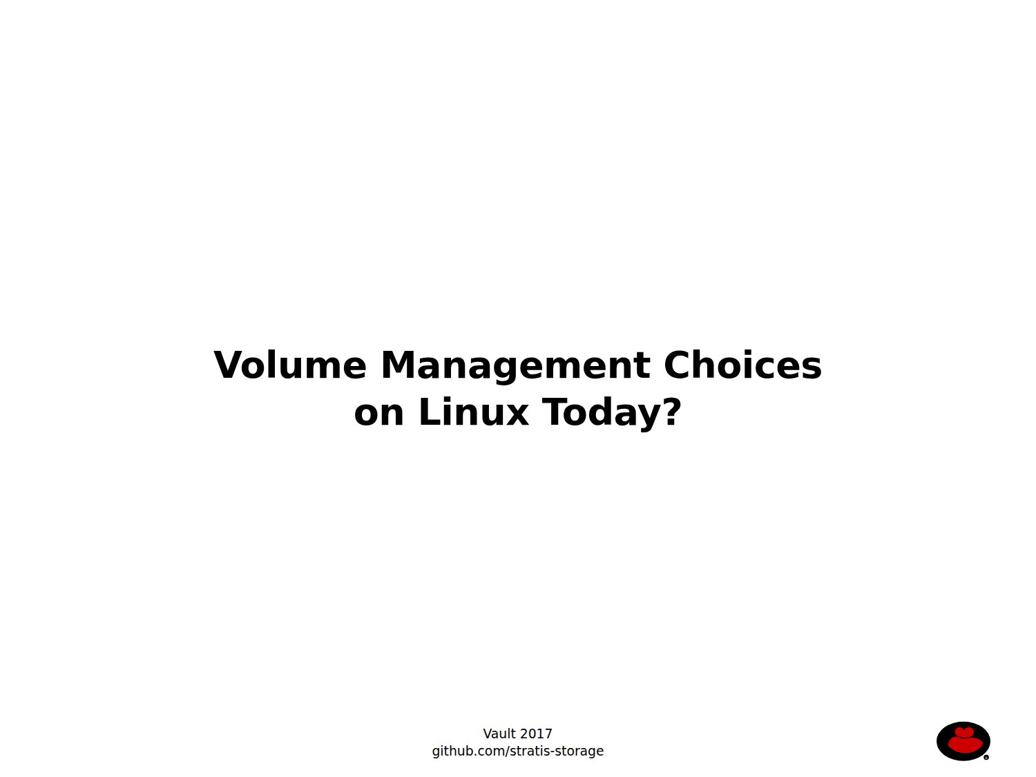Volume Management Choices
on Linux Today?
Vault 2017 github.com/stratis-storage
R